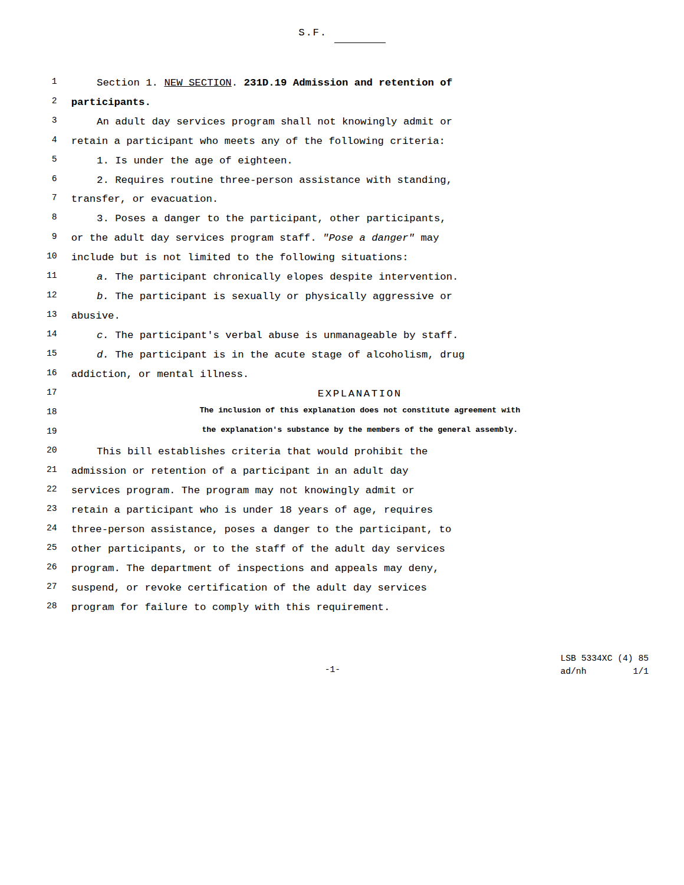S.F.
Section 1. NEW SECTION. 231D.19 Admission and retention of
participants.
An adult day services program shall not knowingly admit or
retain a participant who meets any of the following criteria:
1. Is under the age of eighteen.
2. Requires routine three-person assistance with standing,
transfer, or evacuation.
3. Poses a danger to the participant, other participants,
or the adult day services program staff. "Pose a danger" may
include but is not limited to the following situations:
a. The participant chronically elopes despite intervention.
b. The participant is sexually or physically aggressive or
abusive.
c. The participant's verbal abuse is unmanageable by staff.
d. The participant is in the acute stage of alcoholism, drug
addiction, or mental illness.
EXPLANATION
The inclusion of this explanation does not constitute agreement with
the explanation's substance by the members of the general assembly.
This bill establishes criteria that would prohibit the
admission or retention of a participant in an adult day
services program. The program may not knowingly admit or
retain a participant who is under 18 years of age, requires
three-person assistance, poses a danger to the participant, to
other participants, or to the staff of the adult day services
program. The department of inspections and appeals may deny,
suspend, or revoke certification of the adult day services
program for failure to comply with this requirement.
-1-
LSB 5334XC (4) 85
ad/nh 1/1